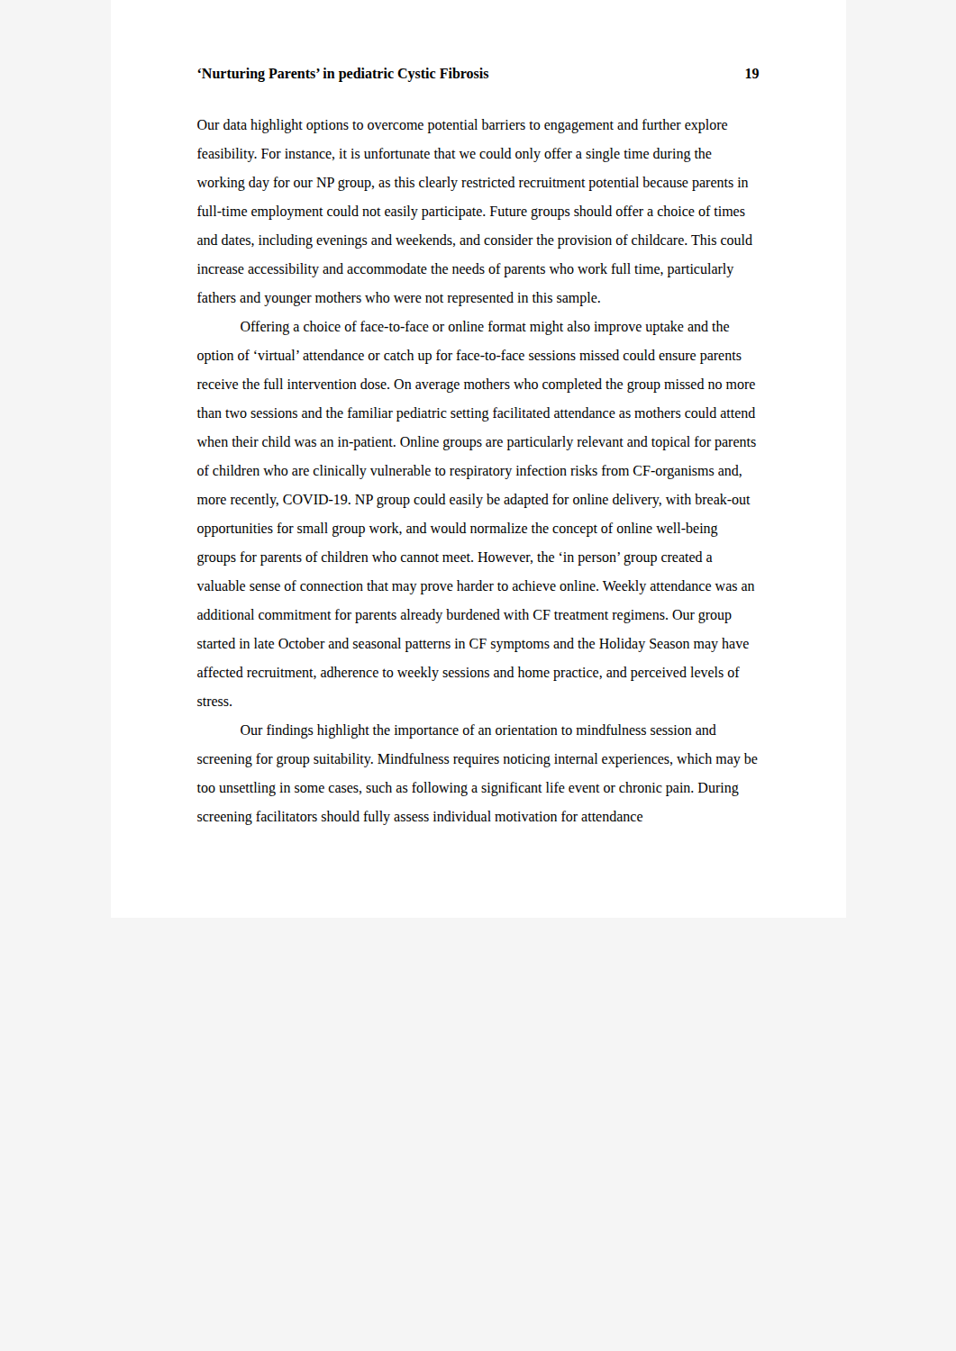‘Nurturing Parents’ in pediatric Cystic Fibrosis 19
Our data highlight options to overcome potential barriers to engagement and further explore feasibility. For instance, it is unfortunate that we could only offer a single time during the working day for our NP group, as this clearly restricted recruitment potential because parents in full-time employment could not easily participate. Future groups should offer a choice of times and dates, including evenings and weekends, and consider the provision of childcare. This could increase accessibility and accommodate the needs of parents who work full time, particularly fathers and younger mothers who were not represented in this sample.
Offering a choice of face-to-face or online format might also improve uptake and the option of ‘virtual’ attendance or catch up for face-to-face sessions missed could ensure parents receive the full intervention dose. On average mothers who completed the group missed no more than two sessions and the familiar pediatric setting facilitated attendance as mothers could attend when their child was an in-patient. Online groups are particularly relevant and topical for parents of children who are clinically vulnerable to respiratory infection risks from CF-organisms and, more recently, COVID-19. NP group could easily be adapted for online delivery, with break-out opportunities for small group work, and would normalize the concept of online well-being groups for parents of children who cannot meet. However, the ‘in person’ group created a valuable sense of connection that may prove harder to achieve online. Weekly attendance was an additional commitment for parents already burdened with CF treatment regimens. Our group started in late October and seasonal patterns in CF symptoms and the Holiday Season may have affected recruitment, adherence to weekly sessions and home practice, and perceived levels of stress.
Our findings highlight the importance of an orientation to mindfulness session and screening for group suitability. Mindfulness requires noticing internal experiences, which may be too unsettling in some cases, such as following a significant life event or chronic pain. During screening facilitators should fully assess individual motivation for attendance